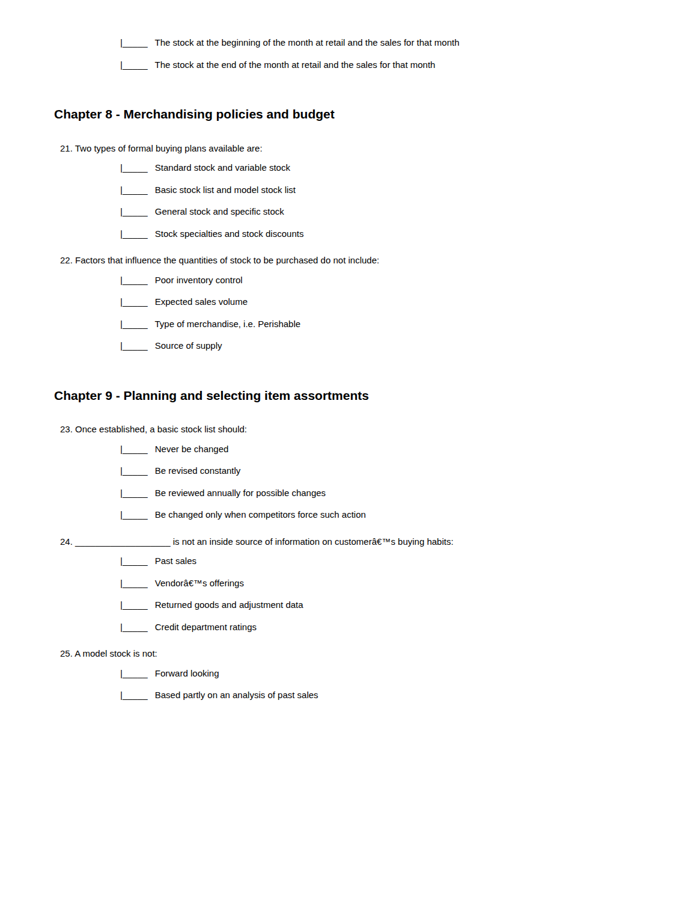|_____ The stock at the beginning of the month at retail and the sales for that month
|_____ The stock at the end of the month at retail and the sales for that month
Chapter 8 - Merchandising policies and budget
21. Two types of formal buying plans available are:
|_____ Standard stock and variable stock
|_____ Basic stock list and model stock list
|_____ General stock and specific stock
|_____ Stock specialties and stock discounts
22. Factors that influence the quantities of stock to be purchased do not include:
|_____ Poor inventory control
|_____ Expected sales volume
|_____ Type of merchandise, i.e. Perishable
|_____ Source of supply
Chapter 9 - Planning and selecting item assortments
23. Once established, a basic stock list should:
|_____ Never be changed
|_____ Be revised constantly
|_____ Be reviewed annually for possible changes
|_____ Be changed only when competitors force such action
24. ___________________ is not an inside source of information on customerâ€™s buying habits:
|_____ Past sales
|_____ Vendorâ€™s offerings
|_____ Returned goods and adjustment data
|_____ Credit department ratings
25. A model stock is not:
|_____ Forward looking
|_____ Based partly on an analysis of past sales